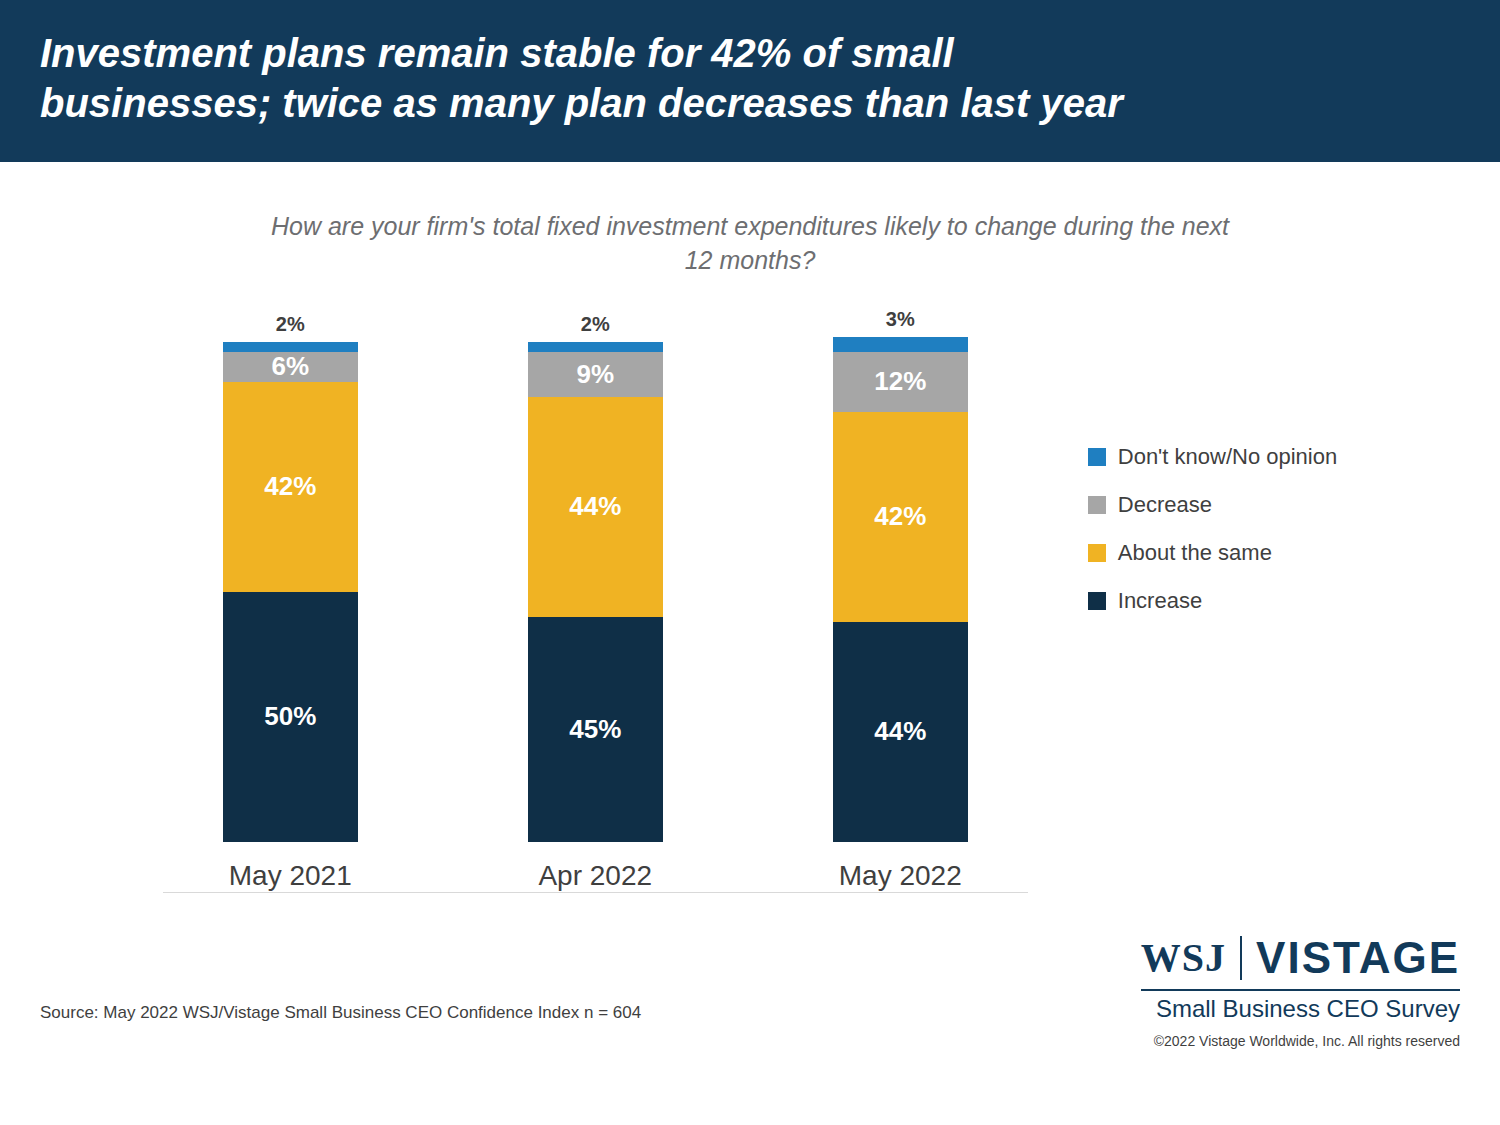Investment plans remain stable for 42% of small businesses; twice as many plan decreases than last year
How are your firm's total fixed investment expenditures likely to change during the next 12 months?
2%
6%
42%
50%
May 2021
2%
9%
44%
45%
Apr 2022
3%
12%
42%
44%
May 2022
Don't know/No opinion
Decrease
About the same
Increase
Source: May 2022 WSJ/Vistage Small Business CEO Confidence Index n = 604
WSJ VISTAGE
Small Business CEO Survey
©2022 Vistage Worldwide, Inc. All rights reserved